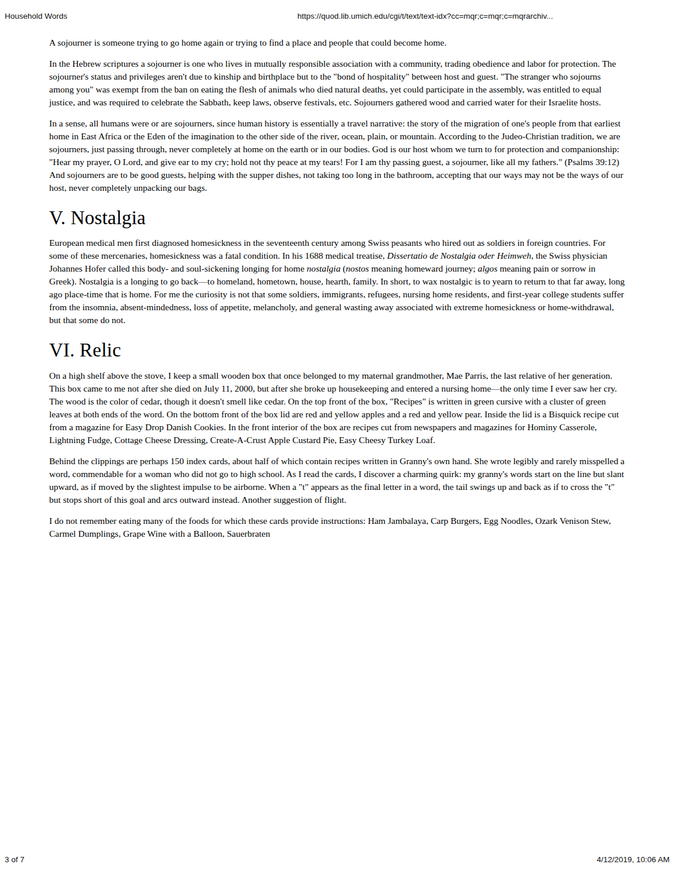Household Words https://quod.lib.umich.edu/cgi/t/text/text-idx?cc=mqr;c=mqr;c=mqrarchiv...
A sojourner is someone trying to go home again or trying to find a place and people that could become home.
In the Hebrew scriptures a sojourner is one who lives in mutually responsible association with a community, trading obedience and labor for protection. The sojourner's status and privileges aren't due to kinship and birthplace but to the "bond of hospitality" between host and guest. "The stranger who sojourns among you" was exempt from the ban on eating the flesh of animals who died natural deaths, yet could participate in the assembly, was entitled to equal justice, and was required to celebrate the Sabbath, keep laws, observe festivals, etc. Sojourners gathered wood and carried water for their Israelite hosts.
In a sense, all humans were or are sojourners, since human history is essentially a travel narrative: the story of the migration of one's people from that earliest home in East Africa or the Eden of the imagination to the other side of the river, ocean, plain, or mountain. According to the Judeo-Christian tradition, we are sojourners, just passing through, never completely at home on the earth or in our bodies. God is our host whom we turn to for protection and companionship: "Hear my prayer, O Lord, and give ear to my cry; hold not thy peace at my tears! For I am thy passing guest, a sojourner, like all my fathers." (Psalms 39:12) And sojourners are to be good guests, helping with the supper dishes, not taking too long in the bathroom, accepting that our ways may not be the ways of our host, never completely unpacking our bags.
V. Nostalgia
European medical men first diagnosed homesickness in the seventeenth century among Swiss peasants who hired out as soldiers in foreign countries. For some of these mercenaries, homesickness was a fatal condition. In his 1688 medical treatise, Dissertatio de Nostalgia oder Heimweh, the Swiss physician Johannes Hofer called this body- and soul-sickening longing for home nostalgia (nostos meaning homeward journey; algos meaning pain or sorrow in Greek). Nostalgia is a longing to go back—to homeland, hometown, house, hearth, family. In short, to wax nostalgic is to yearn to return to that far away, long ago place-time that is home. For me the curiosity is not that some soldiers, immigrants, refugees, nursing home residents, and first-year college students suffer from the insomnia, absent-mindedness, loss of appetite, melancholy, and general wasting away associated with extreme homesickness or home-withdrawal, but that some do not.
VI. Relic
On a high shelf above the stove, I keep a small wooden box that once belonged to my maternal grandmother, Mae Parris, the last relative of her generation. This box came to me not after she died on July 11, 2000, but after she broke up housekeeping and entered a nursing home—the only time I ever saw her cry. The wood is the color of cedar, though it doesn't smell like cedar. On the top front of the box, "Recipes" is written in green cursive with a cluster of green leaves at both ends of the word. On the bottom front of the box lid are red and yellow apples and a red and yellow pear. Inside the lid is a Bisquick recipe cut from a magazine for Easy Drop Danish Cookies. In the front interior of the box are recipes cut from newspapers and magazines for Hominy Casserole, Lightning Fudge, Cottage Cheese Dressing, Create-A-Crust Apple Custard Pie, Easy Cheesy Turkey Loaf.
Behind the clippings are perhaps 150 index cards, about half of which contain recipes written in Granny's own hand. She wrote legibly and rarely misspelled a word, commendable for a woman who did not go to high school. As I read the cards, I discover a charming quirk: my granny's words start on the line but slant upward, as if moved by the slightest impulse to be airborne. When a "t" appears as the final letter in a word, the tail swings up and back as if to cross the "t" but stops short of this goal and arcs outward instead. Another suggestion of flight.
I do not remember eating many of the foods for which these cards provide instructions: Ham Jambalaya, Carp Burgers, Egg Noodles, Ozark Venison Stew, Carmel Dumplings, Grape Wine with a Balloon, Sauerbraten
3 of 7 4/12/2019, 10:06 AM